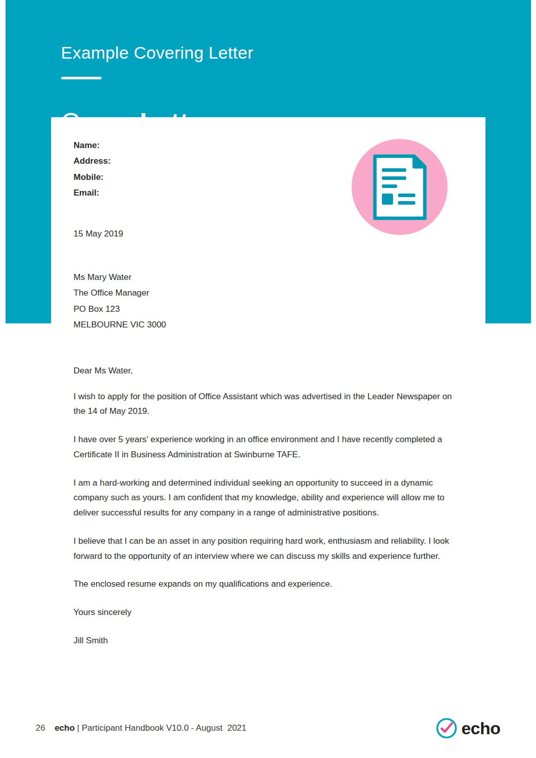Example Covering Letter
Cover Letter
Name:
Address:
Mobile:
Email:
15 May 2019
Ms Mary Water
The Office Manager
PO Box 123
MELBOURNE VIC 3000
Dear Ms Water,
I wish to apply for the position of Office Assistant which was advertised in the Leader Newspaper on the 14 of May 2019.
I have over 5 years' experience working in an office environment and I have recently completed a Certificate II in Business Administration at Swinburne TAFE.
I am a hard-working and determined individual seeking an opportunity to succeed in a dynamic company such as yours. I am confident that my knowledge, ability and experience will allow me to deliver successful results for any company in a range of administrative positions.
I believe that I can be an asset in any position requiring hard work, enthusiasm and reliability. I look forward to the opportunity of an interview where we can discuss my skills and experience further.
The enclosed resume expands on my qualifications and experience.
Yours sincerely
Jill Smith
26 echo | Participant Handbook V10.0 - August 2021
echo